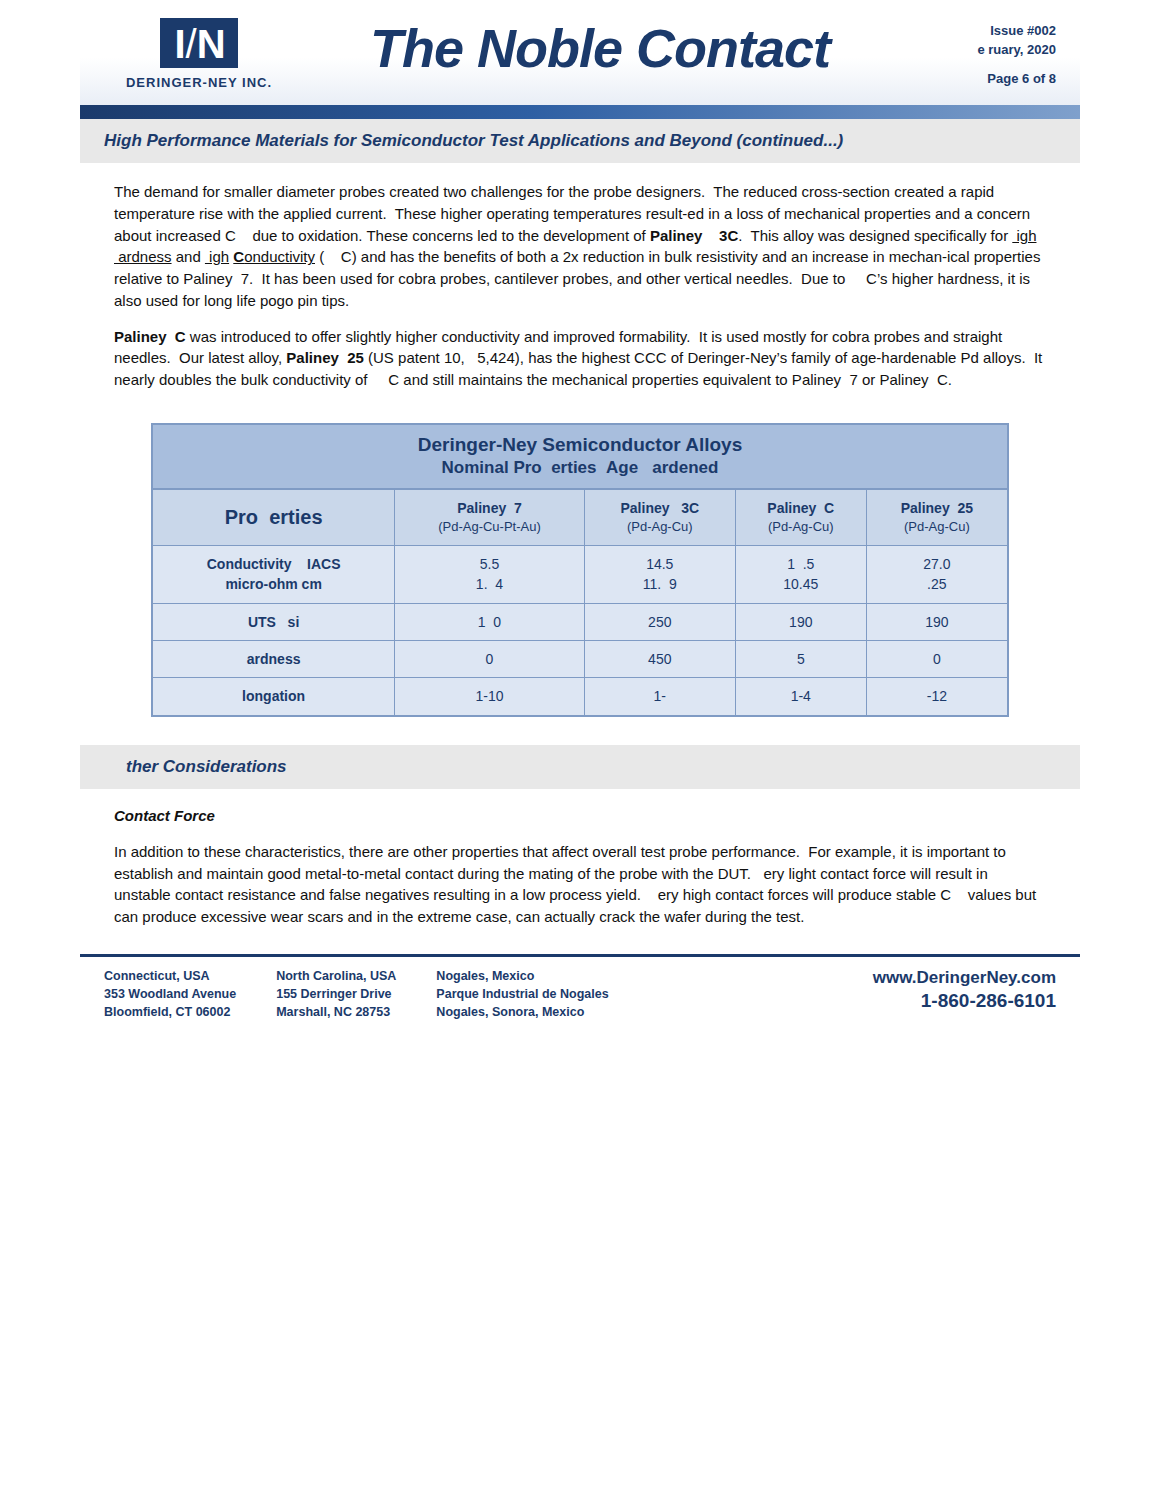I/N
DERINGER-NEY INC.
The Noble Contact
Issue #002
e ruary, 2020
Page 6 of 8
High Performance Materials for Semiconductor Test Applications and Beyond (continued...)
The demand for smaller diameter probes created two challenges for the probe designers. The reduced cross-section created a rapid temperature rise with the applied current. These higher operating temperatures result-ed in a loss of mechanical properties and a concern about increased C due to oxidation. These concerns led to the development of Paliney 3C. This alloy was designed specifically for igh ardness and igh Conductivity ( C) and has the benefits of both a 2x reduction in bulk resistivity and an increase in mechan-ical properties relative to Paliney 7. It has been used for cobra probes, cantilever probes, and other vertical needles. Due to C’s higher hardness, it is also used for long life pogo pin tips.
Paliney C was introduced to offer slightly higher conductivity and improved formability. It is used mostly for cobra probes and straight needles. Our latest alloy, Paliney 25 (US patent 10, 5,424), has the highest CCC of Deringer-Ney’s family of age-hardenable Pd alloys. It nearly doubles the bulk conductivity of C and still maintains the mechanical properties equivalent to Paliney 7 or Paliney C.
Deringer-Ney Semiconductor Alloys Nominal Pro erties Age ardened
| Pro erties | Paliney 7 (Pd-Ag-Cu-Pt-Au) | Paliney 3C (Pd-Ag-Cu) | Paliney C (Pd-Ag-Cu) | Paliney 25 (Pd-Ag-Cu) |
| --- | --- | --- | --- | --- |
| Conductivity IACS micro-ohm cm | 5.5 1. 4 | 14.5 11. 9 | 1 .5 10.45 | 27.0 .25 |
| UTS si | 1 0 | 250 | 190 | 190 |
| ardness | 0 | 450 | 5 | 0 |
| longation | 1-10 | 1- | 1-4 | -12 |
ther Considerations
Contact Force
In addition to these characteristics, there are other properties that affect overall test probe performance. For example, it is important to establish and maintain good metal-to-metal contact during the mating of the probe with the DUT. ery light contact force will result in unstable contact resistance and false negatives resulting in a low process yield. ery high contact forces will produce stable C values but can produce excessive wear scars and in the extreme case, can actually crack the wafer during the test.
Connecticut, USA
353 Woodland Avenue
Bloomfield, CT 06002 North Carolina, USA
155 Derringer Drive
Marshall, NC 28753 Nogales, Mexico
Parque Industrial de Nogales
Nogales, Sonora, Mexico
www.DeringerNey.com
1-860-286-6101